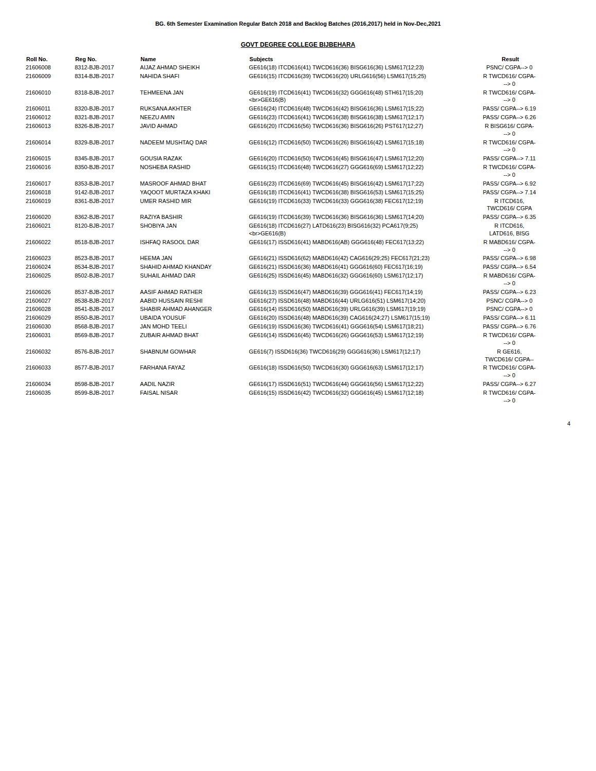BG. 6th Semester Examination Regular Batch 2018 and Backlog Batches (2016,2017) held in Nov-Dec,2021
GOVT DEGREE COLLEGE BIJBEHARA
| Roll No. | Reg No. | Name | Subjects | Result |
| --- | --- | --- | --- | --- |
| 21606008 | 8312-BJB-2017 | AIJAZ AHMAD SHEIKH | GE616(18) ITCD616(41) TWCD616(36) BISG616(36) LSM617(12;23) | PSNC/ CGPA--> 0 |
| 21606009 | 8314-BJB-2017 | NAHIDA SHAFI | GE616(15) ITCD616(39) TWCD616(20) URLG616(56) LSM617(15;25) | R TWCD616/ CGPA- --> 0 |
| 21606010 | 8318-BJB-2017 | TEHMEENA JAN | GE616(19) ITCD616(41) TWCD616(32) GGG616(48) STH617(15;20) <br>GE616(B) | R TWCD616/ CGPA- --> 0 |
| 21606011 | 8320-BJB-2017 | RUKSANA AKHTER | GE616(24) ITCD616(48) TWCD616(42) BISG616(36) LSM617(15;22) | PASS/ CGPA--> 6.19 |
| 21606012 | 8321-BJB-2017 | NEEZU AMIN | GE616(23) ITCD616(41) TWCD616(38) BISG616(38) LSM617(12;17) | PASS/ CGPA--> 6.26 |
| 21606013 | 8326-BJB-2017 | JAVID AHMAD | GE616(20) ITCD616(56) TWCD616(36) BISG616(26) PST617(12;27) | R BISG616/ CGPA- --> 0 |
| 21606014 | 8329-BJB-2017 | NADEEM MUSHTAQ DAR | GE616(12) ITCD616(50) TWCD616(26) BISG616(42) LSM617(15;18) | R TWCD616/ CGPA- --> 0 |
| 21606015 | 8345-BJB-2017 | GOUSIA RAZAK | GE616(20) ITCD616(50) TWCD616(45) BISG616(47) LSM617(12;20) | PASS/ CGPA--> 7.11 |
| 21606016 | 8350-BJB-2017 | NOSHEBA RASHID | GE616(15) ITCD616(48) TWCD616(27) GGG616(69) LSM617(12;22) | R TWCD616/ CGPA- --> 0 |
| 21606017 | 8353-BJB-2017 | MASROOF AHMAD BHAT | GE616(23) ITCD616(69) TWCD616(45) BISG616(42) LSM617(17;22) | PASS/ CGPA--> 6.92 |
| 21606018 | 9142-BJB-2017 | YAQOOT MURTAZA KHAKI | GE616(18) ITCD616(41) TWCD616(38) BISG616(53) LSM617(15;25) | PASS/ CGPA--> 7.14 |
| 21606019 | 8361-BJB-2017 | UMER RASHID MIR | GE616(19) ITCD616(33) TWCD616(33) GGG616(38) FEC617(12;19) | R ITCD616, TWCD616/ CGPA |
| 21606020 | 8362-BJB-2017 | RAZIYA BASHIR | GE616(19) ITCD616(39) TWCD616(36) BISG616(36) LSM617(14;20) | PASS/ CGPA--> 6.35 |
| 21606021 | 8120-BJB-2017 | SHOBIYA JAN | GE616(18) ITCD616(27) LATD616(23) BISG616(32) PCA617(9;25) <br>GE616(B) | R ITCD616, LATD616, BISG |
| 21606022 | 8518-BJB-2017 | ISHFAQ RASOOL DAR | GE616(17) ISSD616(41) MABD616(AB) GGG616(48) FEC617(13;22) | R MABD616/ CGPA- --> 0 |
| 21606023 | 8523-BJB-2017 | HEEMA JAN | GE616(21) ISSD616(62) MABD616(42) CAG616(29;25) FEC617(21;23) | PASS/ CGPA--> 6.98 |
| 21606024 | 8534-BJB-2017 | SHAHID AHMAD KHANDAY | GE616(21) ISSD616(36) MABD616(41) GGG616(60) FEC617(16;19) | PASS/ CGPA--> 6.54 |
| 21606025 | 8502-BJB-2017 | SUHAIL AHMAD DAR | GE616(25) ISSD616(45) MABD616(32) GGG616(60) LSM617(12;17) | R MABD616/ CGPA- --> 0 |
| 21606026 | 8537-BJB-2017 | AASIF AHMAD RATHER | GE616(13) ISSD616(47) MABD616(39) GGG616(41) FEC617(14;19) | PASS/ CGPA--> 6.23 |
| 21606027 | 8538-BJB-2017 | AABID HUSSAIN RESHI | GE616(27) ISSD616(48) MABD616(44) URLG616(51) LSM617(14;20) | PSNC/ CGPA--> 0 |
| 21606028 | 8541-BJB-2017 | SHABIR AHMAD AHANGER | GE616(14) ISSD616(50) MABD616(39) URLG616(39) LSM617(19;19) | PSNC/ CGPA--> 0 |
| 21606029 | 8550-BJB-2017 | UBAIDA YOUSUF | GE616(20) ISSD616(48) MABD616(39) CAG616(24;27) LSM617(15;19) | PASS/ CGPA--> 6.11 |
| 21606030 | 8568-BJB-2017 | JAN MOHD TEELI | GE616(19) ISSD616(36) TWCD616(41) GGG616(54) LSM617(18;21) | PASS/ CGPA--> 6.76 |
| 21606031 | 8569-BJB-2017 | ZUBAIR AHMAD BHAT | GE616(14) ISSD616(45) TWCD616(26) GGG616(53) LSM617(12;19) | R TWCD616/ CGPA- --> 0 |
| 21606032 | 8576-BJB-2017 | SHABNUM GOWHAR | GE616(7) ISSD616(36) TWCD616(29) GGG616(36) LSM617(12;17) | R GE616, TWCD616/ CGPA-- |
| 21606033 | 8577-BJB-2017 | FARHANA FAYAZ | GE616(18) ISSD616(50) TWCD616(30) GGG616(63) LSM617(12;17) | R TWCD616/ CGPA- --> 0 |
| 21606034 | 8598-BJB-2017 | AADIL NAZIR | GE616(17) ISSD616(51) TWCD616(44) GGG616(56) LSM617(12;22) | PASS/ CGPA--> 6.27 |
| 21606035 | 8599-BJB-2017 | FAISAL NISAR | GE616(15) ISSD616(42) TWCD616(32) GGG616(45) LSM617(12;18) | R TWCD616/ CGPA- --> 0 |
4